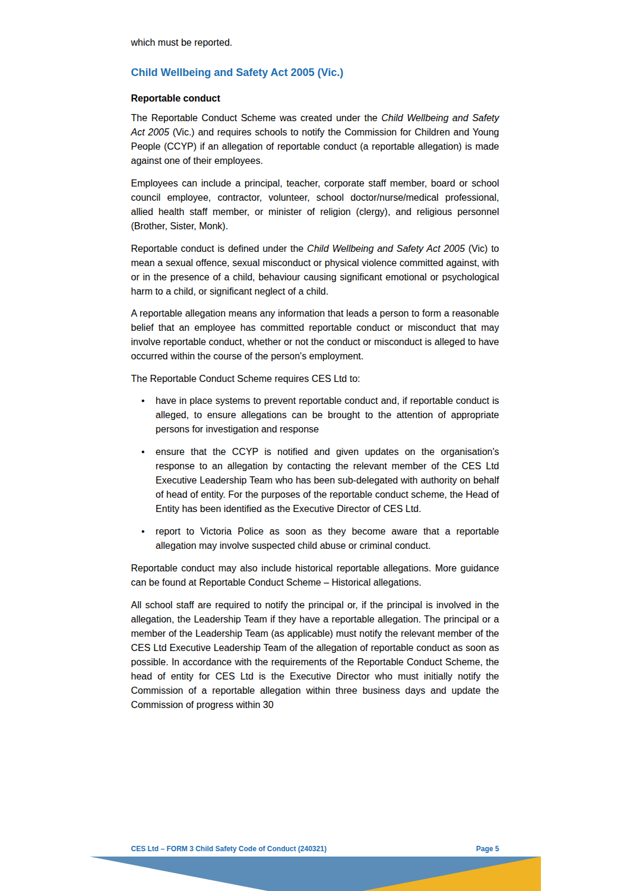which must be reported.
Child Wellbeing and Safety Act 2005 (Vic.)
Reportable conduct
The Reportable Conduct Scheme was created under the Child Wellbeing and Safety Act 2005 (Vic.) and requires schools to notify the Commission for Children and Young People (CCYP) if an allegation of reportable conduct (a reportable allegation) is made against one of their employees.
Employees can include a principal, teacher, corporate staff member, board or school council employee, contractor, volunteer, school doctor/nurse/medical professional, allied health staff member, or minister of religion (clergy), and religious personnel (Brother, Sister, Monk).
Reportable conduct is defined under the Child Wellbeing and Safety Act 2005 (Vic) to mean a sexual offence, sexual misconduct or physical violence committed against, with or in the presence of a child, behaviour causing significant emotional or psychological harm to a child, or significant neglect of a child.
A reportable allegation means any information that leads a person to form a reasonable belief that an employee has committed reportable conduct or misconduct that may involve reportable conduct, whether or not the conduct or misconduct is alleged to have occurred within the course of the person's employment.
The Reportable Conduct Scheme requires CES Ltd to:
have in place systems to prevent reportable conduct and, if reportable conduct is alleged, to ensure allegations can be brought to the attention of appropriate persons for investigation and response
ensure that the CCYP is notified and given updates on the organisation's response to an allegation by contacting the relevant member of the CES Ltd Executive Leadership Team who has been sub-delegated with authority on behalf of head of entity. For the purposes of the reportable conduct scheme, the Head of Entity has been identified as the Executive Director of CES Ltd.
report to Victoria Police as soon as they become aware that a reportable allegation may involve suspected child abuse or criminal conduct.
Reportable conduct may also include historical reportable allegations. More guidance can be found at Reportable Conduct Scheme – Historical allegations.
All school staff are required to notify the principal or, if the principal is involved in the allegation, the Leadership Team if they have a reportable allegation. The principal or a member of the Leadership Team (as applicable) must notify the relevant member of the CES Ltd Executive Leadership Team of the allegation of reportable conduct as soon as possible. In accordance with the requirements of the Reportable Conduct Scheme, the head of entity for CES Ltd is the Executive Director who must initially notify the Commission of a reportable allegation within three business days and update the Commission of progress within 30
CES Ltd – FORM 3 Child Safety Code of Conduct (240321) Page 5